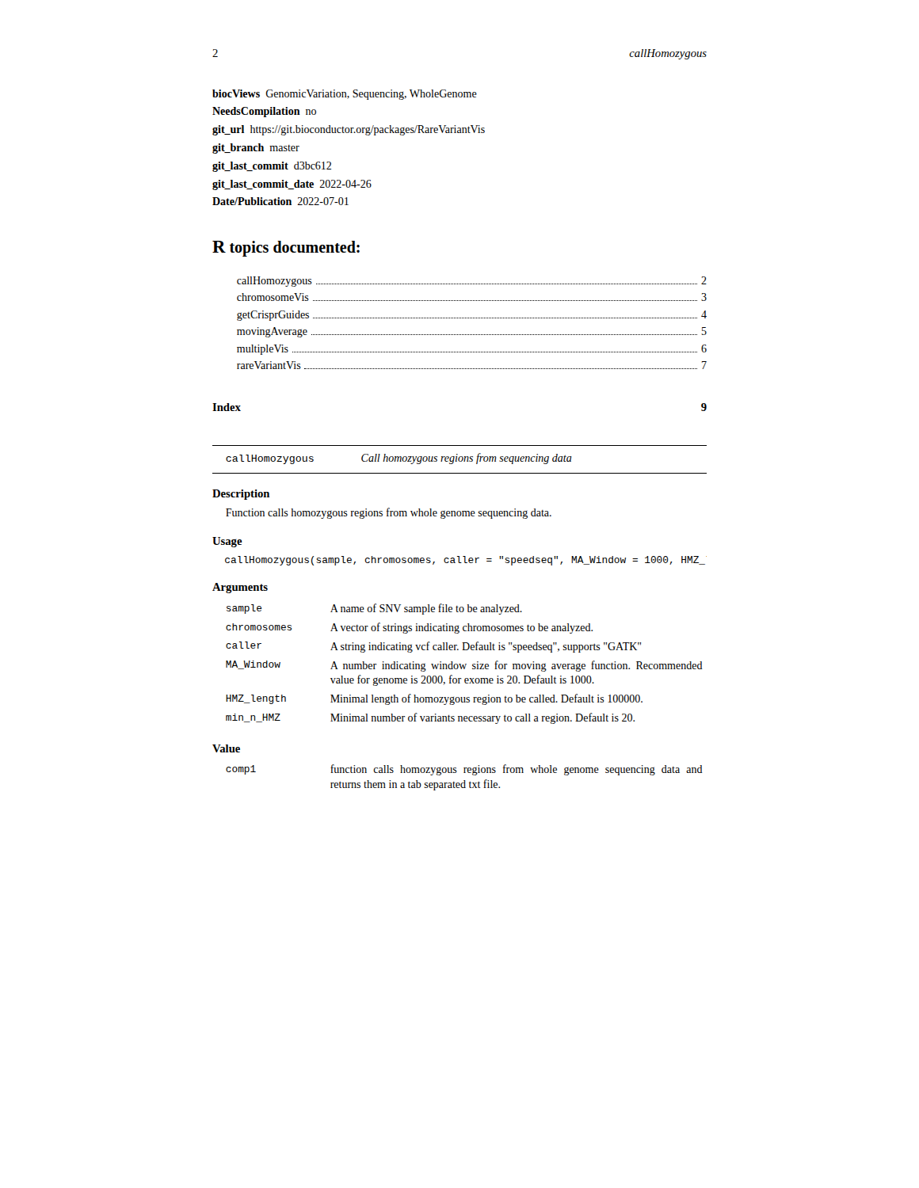2 callHomozygous
biocViews
GenomicVariation, Sequencing, WholeGenome
NeedsCompilation
no
git_url
https://git.bioconductor.org/packages/RareVariantVis
git_branch
master
git_last_commit
d3bc612
git_last_commit_date
2022-04-26
Date/Publication
2022-07-01
R topics documented:
callHomozygous 2
chromosomeVis 3
getCrisprGuides 4
movingAverage 5
multipleVis 6
rareVariantVis 7
Index 9
callHomozygous Call homozygous regions from sequencing data
Description
Function calls homozygous regions from whole genome sequencing data.
Usage
callHomozygous(sample, chromosomes, caller = "speedseq", MA_Window = 1000, HMZ_length  = 100000, min_n_H
Arguments
| sample | A name of SNV sample file to be analyzed. |
| chromosomes | A vector of strings indicating chromosomes to be analyzed. |
| caller | A string indicating vcf caller. Default is "speedseq", supports "GATK" |
| MA_Window | A number indicating window size for moving average function. Recommended value for genome is 2000, for exome is 20. Default is 1000. |
| HMZ_length | Minimal length of homozygous region to be called. Default is 100000. |
| min_n_HMZ | Minimal number of variants necessary to call a region. Default is 20. |
Value
| comp1 | function calls homozygous regions from whole genome sequencing data and returns them in a tab separated txt file. |